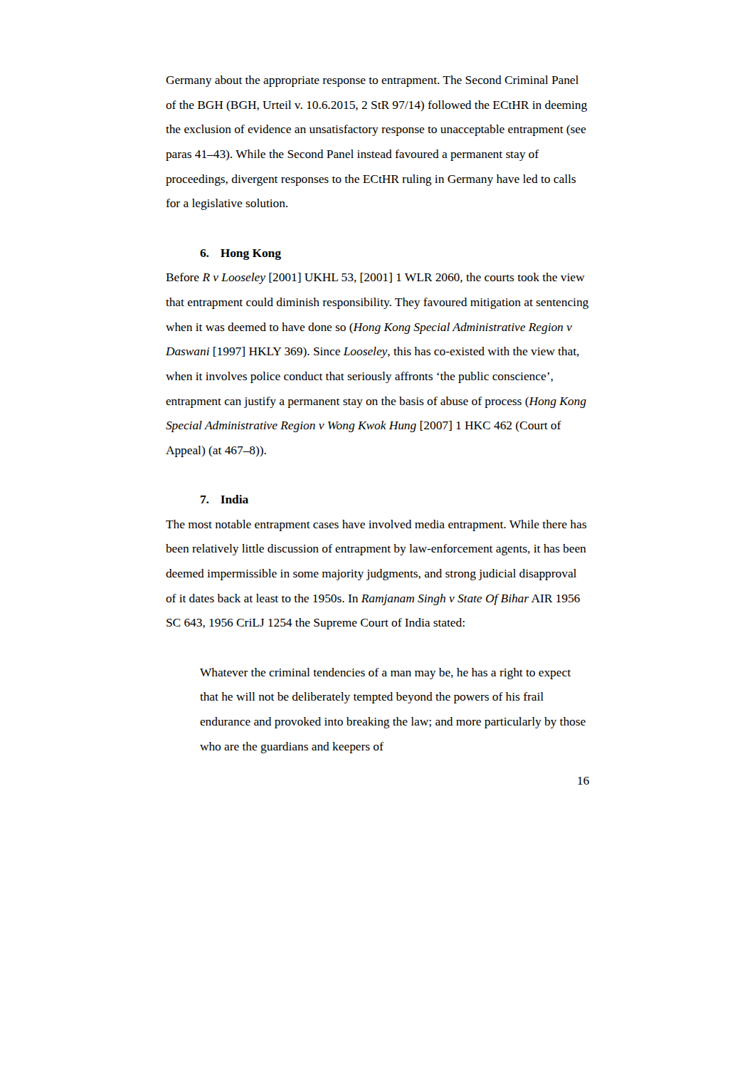Germany about the appropriate response to entrapment. The Second Criminal Panel of the BGH (BGH, Urteil v. 10.6.2015, 2 StR 97/14) followed the ECtHR in deeming the exclusion of evidence an unsatisfactory response to unacceptable entrapment (see paras 41–43). While the Second Panel instead favoured a permanent stay of proceedings, divergent responses to the ECtHR ruling in Germany have led to calls for a legislative solution.
6. Hong Kong
Before R v Looseley [2001] UKHL 53, [2001] 1 WLR 2060, the courts took the view that entrapment could diminish responsibility. They favoured mitigation at sentencing when it was deemed to have done so (Hong Kong Special Administrative Region v Daswani [1997] HKLY 369). Since Looseley, this has co-existed with the view that, when it involves police conduct that seriously affronts ‘the public conscience’, entrapment can justify a permanent stay on the basis of abuse of process (Hong Kong Special Administrative Region v Wong Kwok Hung [2007] 1 HKC 462 (Court of Appeal) (at 467–8)).
7. India
The most notable entrapment cases have involved media entrapment. While there has been relatively little discussion of entrapment by law-enforcement agents, it has been deemed impermissible in some majority judgments, and strong judicial disapproval of it dates back at least to the 1950s. In Ramjanam Singh v State Of Bihar AIR 1956 SC 643, 1956 CriLJ 1254 the Supreme Court of India stated:
Whatever the criminal tendencies of a man may be, he has a right to expect that he will not be deliberately tempted beyond the powers of his frail endurance and provoked into breaking the law; and more particularly by those who are the guardians and keepers of
16